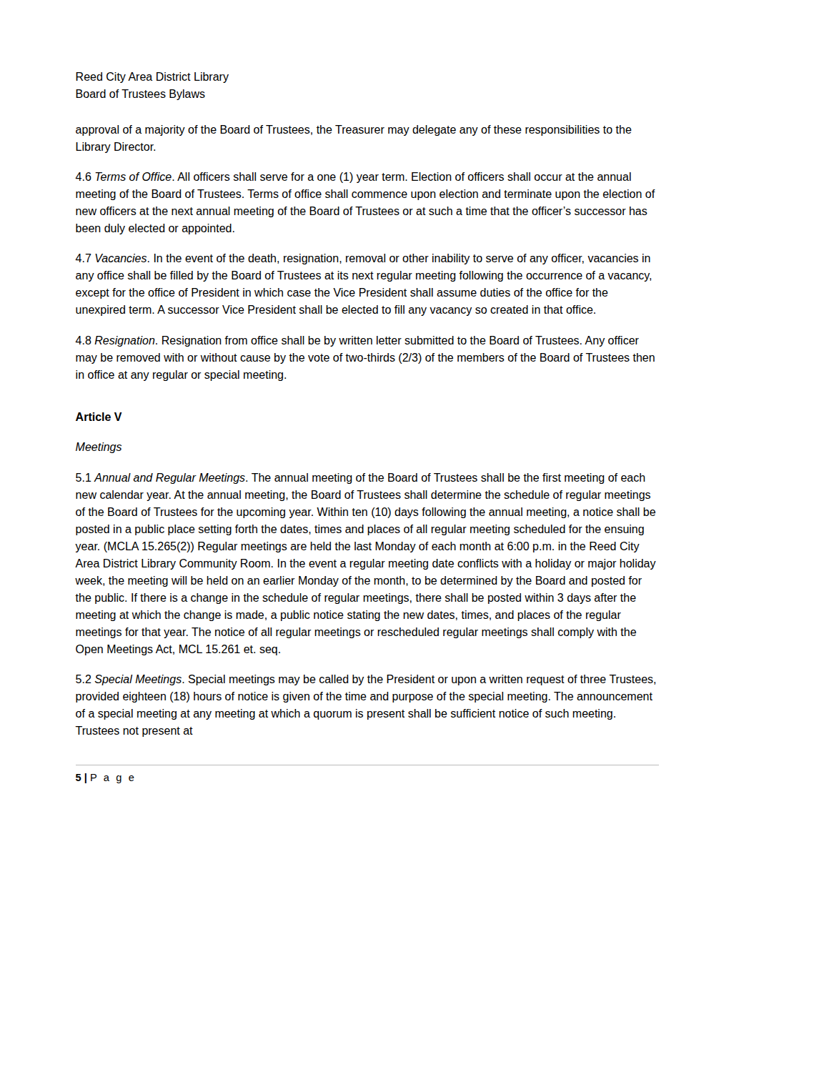Reed City Area District Library
Board of Trustees Bylaws
approval of a majority of the Board of Trustees, the Treasurer may delegate any of these responsibilities to the Library Director.
4.6 Terms of Office. All officers shall serve for a one (1) year term. Election of officers shall occur at the annual meeting of the Board of Trustees. Terms of office shall commence upon election and terminate upon the election of new officers at the next annual meeting of the Board of Trustees or at such a time that the officer’s successor has been duly elected or appointed.
4.7 Vacancies. In the event of the death, resignation, removal or other inability to serve of any officer, vacancies in any office shall be filled by the Board of Trustees at its next regular meeting following the occurrence of a vacancy, except for the office of President in which case the Vice President shall assume duties of the office for the unexpired term. A successor Vice President shall be elected to fill any vacancy so created in that office.
4.8 Resignation. Resignation from office shall be by written letter submitted to the Board of Trustees. Any officer may be removed with or without cause by the vote of two-thirds (2/3) of the members of the Board of Trustees then in office at any regular or special meeting.
Article V
Meetings
5.1 Annual and Regular Meetings. The annual meeting of the Board of Trustees shall be the first meeting of each new calendar year. At the annual meeting, the Board of Trustees shall determine the schedule of regular meetings of the Board of Trustees for the upcoming year. Within ten (10) days following the annual meeting, a notice shall be posted in a public place setting forth the dates, times and places of all regular meeting scheduled for the ensuing year. (MCLA 15.265(2)) Regular meetings are held the last Monday of each month at 6:00 p.m. in the Reed City Area District Library Community Room. In the event a regular meeting date conflicts with a holiday or major holiday week, the meeting will be held on an earlier Monday of the month, to be determined by the Board and posted for the public. If there is a change in the schedule of regular meetings, there shall be posted within 3 days after the meeting at which the change is made, a public notice stating the new dates, times, and places of the regular meetings for that year. The notice of all regular meetings or rescheduled regular meetings shall comply with the Open Meetings Act, MCL 15.261 et. seq.
5.2 Special Meetings. Special meetings may be called by the President or upon a written request of three Trustees, provided eighteen (18) hours of notice is given of the time and purpose of the special meeting. The announcement of a special meeting at any meeting at which a quorum is present shall be sufficient notice of such meeting. Trustees not present at
5 | P a g e